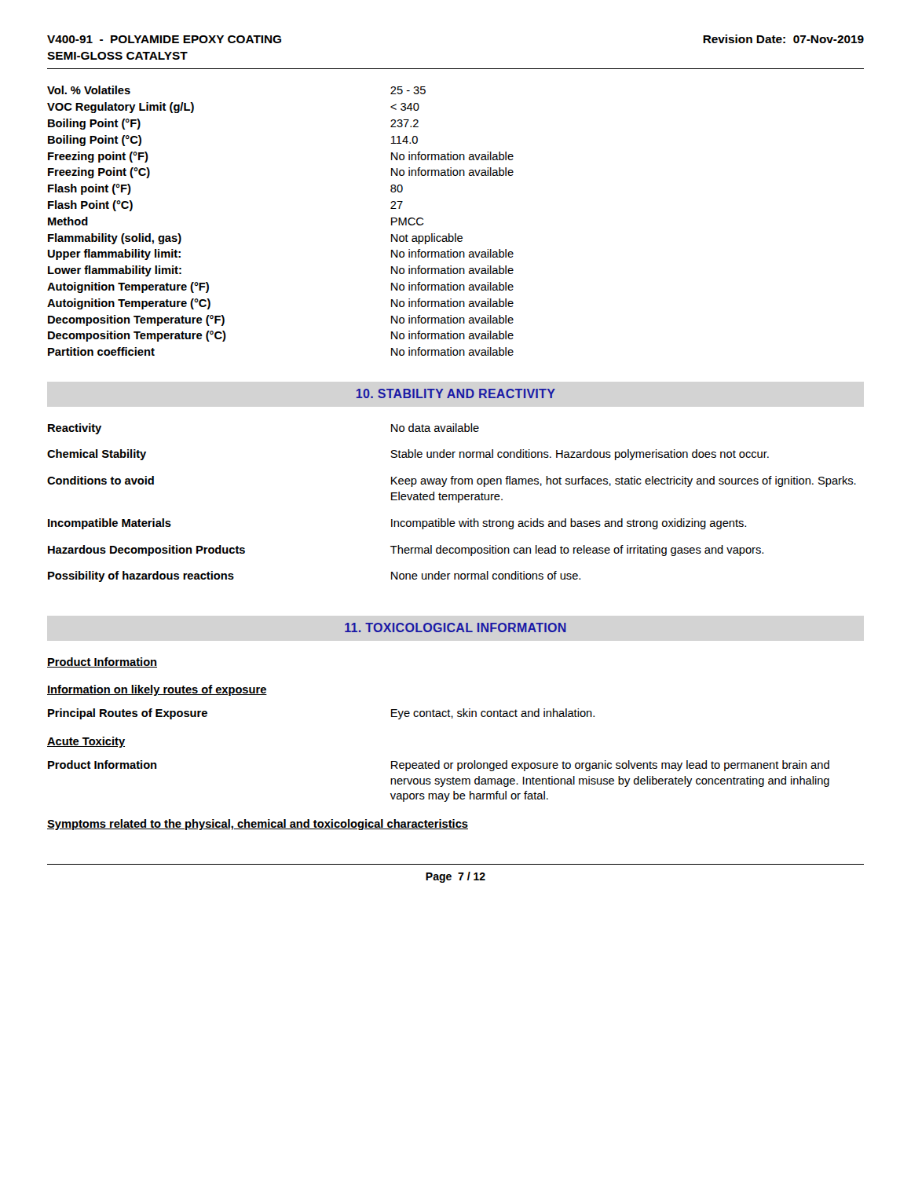V400-91 - POLYAMIDE EPOXY COATING
SEMI-GLOSS CATALYST
Revision Date: 07-Nov-2019
| Vol. % Volatiles | 25 - 35 |
| VOC Regulatory Limit (g/L) | < 340 |
| Boiling Point (°F) | 237.2 |
| Boiling Point (°C) | 114.0 |
| Freezing point (°F) | No information available |
| Freezing Point (°C) | No information available |
| Flash point (°F) | 80 |
| Flash Point (°C) | 27 |
| Method | PMCC |
| Flammability (solid, gas) | Not applicable |
| Upper flammability limit: | No information available |
| Lower flammability limit: | No information available |
| Autoignition Temperature (°F) | No information available |
| Autoignition Temperature (°C) | No information available |
| Decomposition Temperature (°F) | No information available |
| Decomposition Temperature (°C) | No information available |
| Partition coefficient | No information available |
10. STABILITY AND REACTIVITY
| Reactivity | No data available |
| Chemical Stability | Stable under normal conditions. Hazardous polymerisation does not occur. |
| Conditions to avoid | Keep away from open flames, hot surfaces, static electricity and sources of ignition. Sparks. Elevated temperature. |
| Incompatible Materials | Incompatible with strong acids and bases and strong oxidizing agents. |
| Hazardous Decomposition Products | Thermal decomposition can lead to release of irritating gases and vapors. |
| Possibility of hazardous reactions | None under normal conditions of use. |
11. TOXICOLOGICAL INFORMATION
Product Information
Information on likely routes of exposure
Principal Routes of Exposure
Eye contact, skin contact and inhalation.
Acute Toxicity
Product Information
Repeated or prolonged exposure to organic solvents may lead to permanent brain and nervous system damage. Intentional misuse by deliberately concentrating and inhaling vapors may be harmful or fatal.
Symptoms related to the physical, chemical and toxicological characteristics
Page 7 / 12